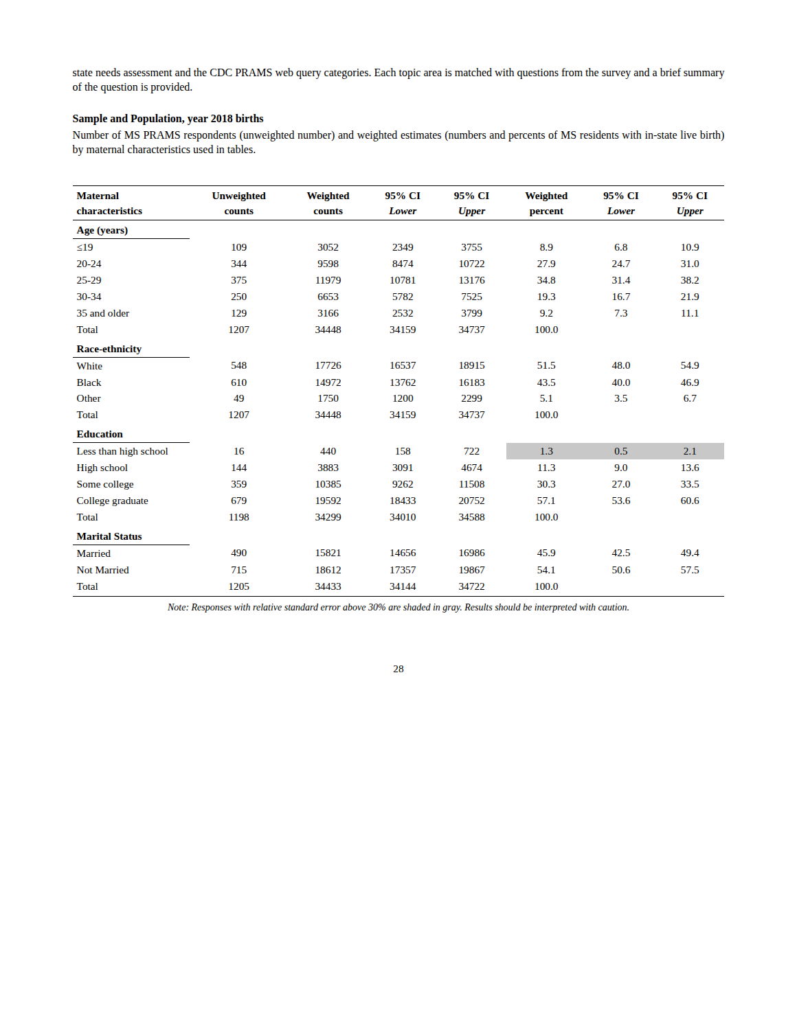state needs assessment and the CDC PRAMS web query categories. Each topic area is matched with questions from the survey and a brief summary of the question is provided.
Sample and Population, year 2018 births
Number of MS PRAMS respondents (unweighted number) and weighted estimates (numbers and percents of MS residents with in-state live birth) by maternal characteristics used in tables.
Note: Responses with relative standard error above 30% are shaded in gray. Results should be interpreted with caution.
| Maternal | Unweighted | Weighted | 95% CI | 95% CI | Weighted | 95% CI | 95% CI |
| --- | --- | --- | --- | --- | --- | --- | --- |
| characteristics | counts | counts | Lower | Upper | percent | Lower | Upper |
| Age (years) | |
| ≤19 | 109 | 3052 | 2349 | 3755 | 8.9 | 6.8 | 10.9 |
| 20-24 | 344 | 9598 | 8474 | 10722 | 27.9 | 24.7 | 31.0 |
| 25-29 | 375 | 11979 | 10781 | 13176 | 34.8 | 31.4 | 38.2 |
| 30-34 | 250 | 6653 | 5782 | 7525 | 19.3 | 16.7 | 21.9 |
| 35 and older | 129 | 3166 | 2532 | 3799 | 9.2 | 7.3 | 11.1 |
| Total | 1207 | 34448 | 34159 | 34737 | 100.0 | | |
| Race-ethnicity | |
| White | 548 | 17726 | 16537 | 18915 | 51.5 | 48.0 | 54.9 |
| Black | 610 | 14972 | 13762 | 16183 | 43.5 | 40.0 | 46.9 |
| Other | 49 | 1750 | 1200 | 2299 | 5.1 | 3.5 | 6.7 |
| Total | 1207 | 34448 | 34159 | 34737 | 100.0 | | |
| Education | |
| Less than high school | 16 | 440 | 158 | 722 | 1.3 | 0.5 | 2.1 |
| High school | 144 | 3883 | 3091 | 4674 | 11.3 | 9.0 | 13.6 |
| Some college | 359 | 10385 | 9262 | 11508 | 30.3 | 27.0 | 33.5 |
| College graduate | 679 | 19592 | 18433 | 20752 | 57.1 | 53.6 | 60.6 |
| Total | 1198 | 34299 | 34010 | 34588 | 100.0 | | |
| Marital Status | |
| Married | 490 | 15821 | 14656 | 16986 | 45.9 | 42.5 | 49.4 |
| Not Married | 715 | 18612 | 17357 | 19867 | 54.1 | 50.6 | 57.5 |
| Total | 1205 | 34433 | 34144 | 34722 | 100.0 | | |
28